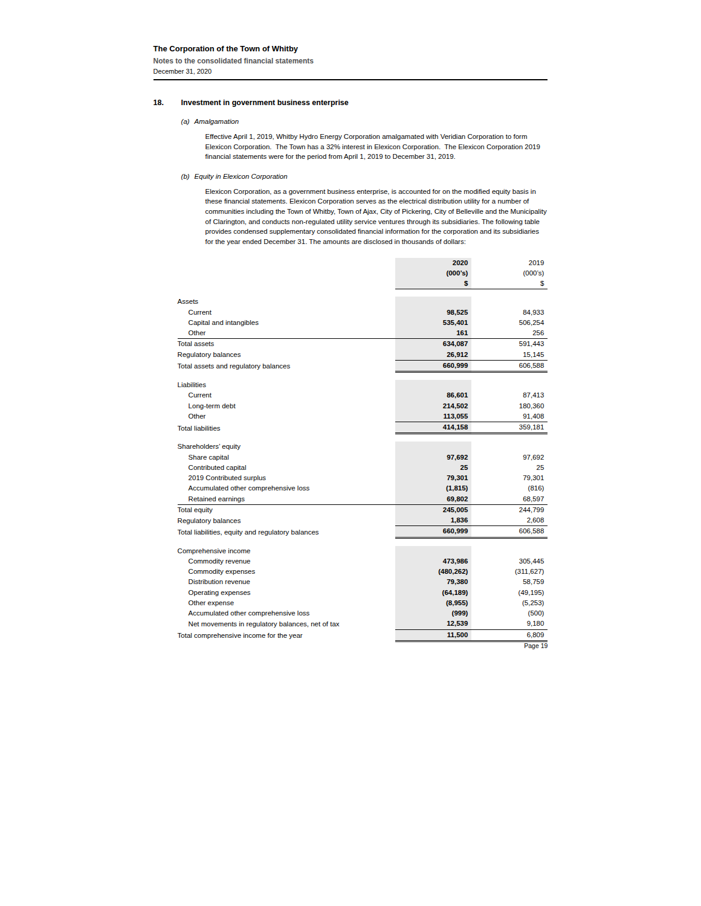The Corporation of the Town of Whitby
Notes to the consolidated financial statements
December 31, 2020
18.
Investment in government business enterprise
(a) Amalgamation
Effective April 1, 2019, Whitby Hydro Energy Corporation amalgamated with Veridian Corporation to form Elexicon Corporation. The Town has a 32% interest in Elexicon Corporation. The Elexicon Corporation 2019 financial statements were for the period from April 1, 2019 to December 31, 2019.
(b) Equity in Elexicon Corporation
Elexicon Corporation, as a government business enterprise, is accounted for on the modified equity basis in these financial statements. Elexicon Corporation serves as the electrical distribution utility for a number of communities including the Town of Whitby, Town of Ajax, City of Pickering, City of Belleville and the Municipality of Clarington, and conducts non-regulated utility service ventures through its subsidiaries. The following table provides condensed supplementary consolidated financial information for the corporation and its subsidiaries for the year ended December 31. The amounts are disclosed in thousands of dollars:
| | 2020 | 2019 |
| | (000’s) | (000’s) |
| | $ | $ |
| Assets | | |
| Current | 98,525 | 84,933 |
| Capital and intangibles | 535,401 | 506,254 |
| Other | 161 | 256 |
| Total assets | 634,087 | 591,443 |
| Regulatory balances | 26,912 | 15,145 |
| Total assets and regulatory balances | 660,999 | 606,588 |
| Liabilities | | |
| Current | 86,601 | 87,413 |
| Long-term debt | 214,502 | 180,360 |
| Other | 113,055 | 91,408 |
| Total liabilities | 414,158 | 359,181 |
| Shareholders’ equity | | |
| Share capital | 97,692 | 97,692 |
| Contributed capital | 25 | 25 |
| 2019 Contributed surplus | 79,301 | 79,301 |
| Accumulated other comprehensive loss | (1,815) | (816) |
| Retained earnings | 69,802 | 68,597 |
| Total equity | 245,005 | 244,799 |
| Regulatory balances | 1,836 | 2,608 |
| Total liabilities, equity and regulatory balances | 660,999 | 606,588 |
| Comprehensive income | | |
| Commodity revenue | 473,986 | 305,445 |
| Commodity expenses | (480,262) | (311,627) |
| Distribution revenue | 79,380 | 58,759 |
| Operating expenses | (64,189) | (49,195) |
| Other expense | (8,955) | (5,253) |
| Accumulated other comprehensive loss | (999) | (500) |
| Net movements in regulatory balances, net of tax | 12,539 | 9,180 |
| Total comprehensive income for the year | 11,500 | 6,809 |
Page 19